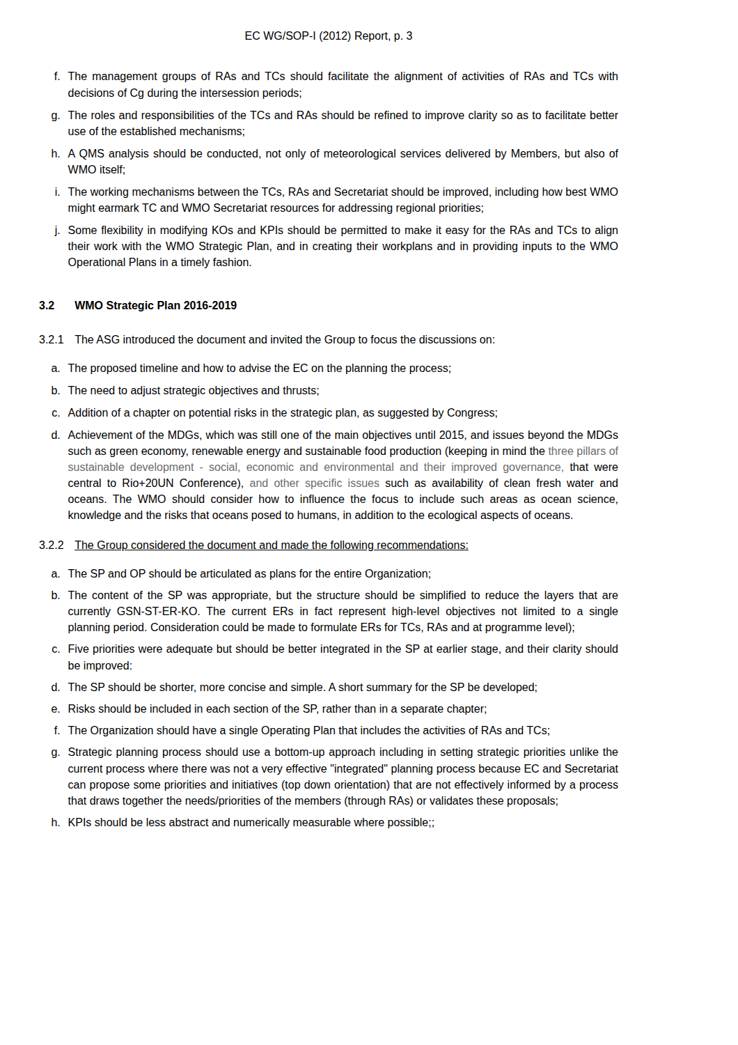EC WG/SOP-I (2012) Report, p. 3
The management groups of RAs and TCs should facilitate the alignment of activities of RAs and TCs with decisions of Cg during the intersession periods;
The roles and responsibilities of the TCs and RAs should be refined to improve clarity so as to facilitate better use of the established mechanisms;
A QMS analysis should be conducted, not only of meteorological services delivered by Members, but also of WMO itself;
The working mechanisms between the TCs, RAs and Secretariat should be improved, including how best WMO might earmark TC and WMO Secretariat resources for addressing regional priorities;
Some flexibility in modifying KOs and KPIs should be permitted to make it easy for the RAs and TCs to align their work with the WMO Strategic Plan, and in creating their workplans and in providing inputs to the WMO Operational Plans in a timely fashion.
3.2 WMO Strategic Plan 2016-2019
3.2.1 The ASG introduced the document and invited the Group to focus the discussions on:
The proposed timeline and how to advise the EC on the planning the process;
The need to adjust strategic objectives and thrusts;
Addition of a chapter on potential risks in the strategic plan, as suggested by Congress;
Achievement of the MDGs, which was still one of the main objectives until 2015, and issues beyond the MDGs such as green economy, renewable energy and sustainable food production (keeping in mind the three pillars of sustainable development - social, economic and environmental and their improved governance, that were central to Rio+20UN Conference), and other specific issues such as availability of clean fresh water and oceans. The WMO should consider how to influence the focus to include such areas as ocean science, knowledge and the risks that oceans posed to humans, in addition to the ecological aspects of oceans.
3.2.2 The Group considered the document and made the following recommendations:
The SP and OP should be articulated as plans for the entire Organization;
The content of the SP was appropriate, but the structure should be simplified to reduce the layers that are currently GSN-ST-ER-KO. The current ERs in fact represent high-level objectives not limited to a single planning period. Consideration could be made to formulate ERs for TCs, RAs and at programme level);
Five priorities were adequate but should be better integrated in the SP at earlier stage, and their clarity should be improved:
The SP should be shorter, more concise and simple. A short summary for the SP be developed;
Risks should be included in each section of the SP, rather than in a separate chapter;
The Organization should have a single Operating Plan that includes the activities of RAs and TCs;
Strategic planning process should use a bottom-up approach including in setting strategic priorities unlike the current process where there was not a very effective "integrated" planning process because EC and Secretariat can propose some priorities and initiatives (top down orientation) that are not effectively informed by a process that draws together the needs/priorities of the members (through RAs) or validates these proposals;
KPIs should be less abstract and numerically measurable where possible;;